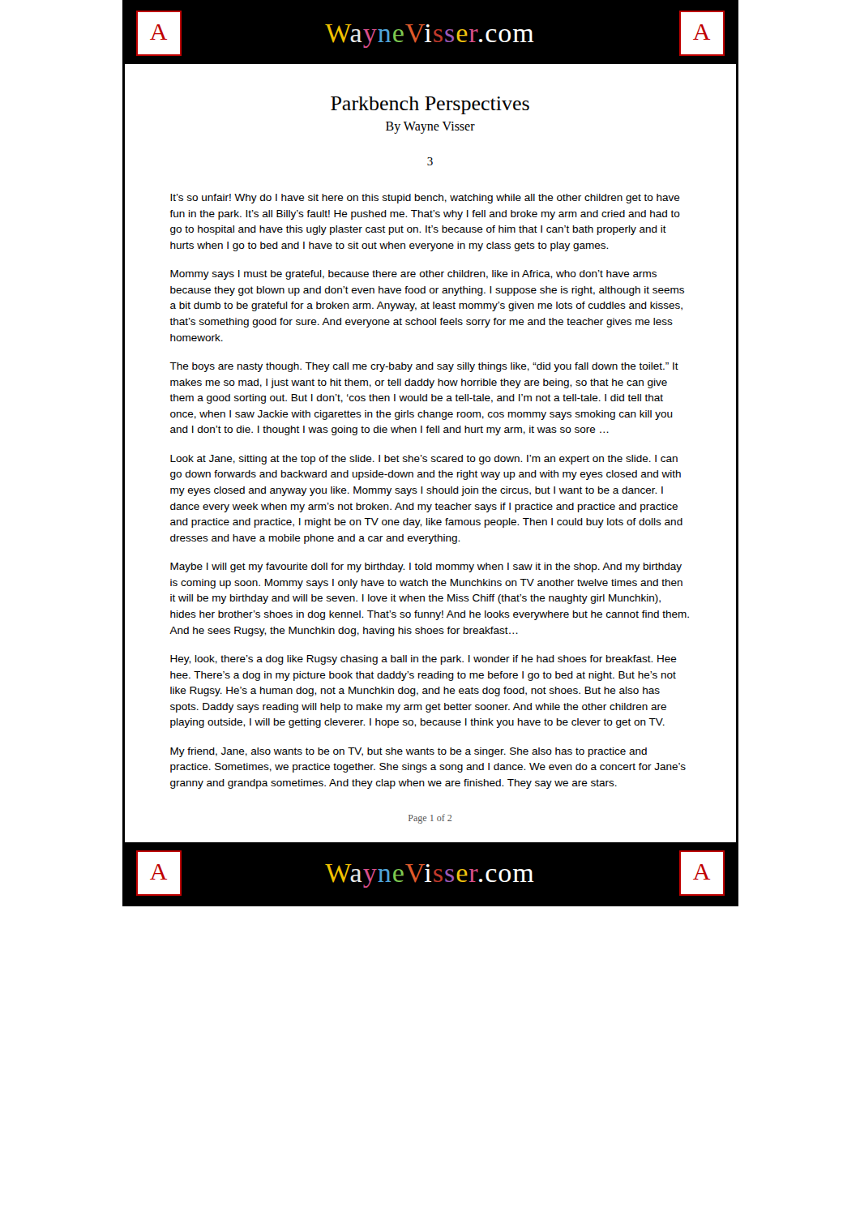A
WayneVisser.com
A
Parkbench Perspectives
By Wayne Visser
3
It’s so unfair! Why do I have sit here on this stupid bench, watching while all the other children get to have fun in the park. It’s all Billy’s fault! He pushed me. That’s why I fell and broke my arm and cried and had to go to hospital and have this ugly plaster cast put on. It’s because of him that I can’t bath properly and it hurts when I go to bed and I have to sit out when everyone in my class gets to play games.
Mommy says I must be grateful, because there are other children, like in Africa, who don’t have arms because they got blown up and don’t even have food or anything. I suppose she is right, although it seems a bit dumb to be grateful for a broken arm. Anyway, at least mommy’s given me lots of cuddles and kisses, that’s something good for sure. And everyone at school feels sorry for me and the teacher gives me less homework.
The boys are nasty though. They call me cry-baby and say silly things like, “did you fall down the toilet.” It makes me so mad, I just want to hit them, or tell daddy how horrible they are being, so that he can give them a good sorting out. But I don’t, ‘cos then I would be a tell-tale, and I’m not a tell-tale. I did tell that once, when I saw Jackie with cigarettes in the girls change room, cos mommy says smoking can kill you and I don’t to die. I thought I was going to die when I fell and hurt my arm, it was so sore …
Look at Jane, sitting at the top of the slide. I bet she’s scared to go down. I’m an expert on the slide. I can go down forwards and backward and upside-down and the right way up and with my eyes closed and with my eyes closed and anyway you like. Mommy says I should join the circus, but I want to be a dancer. I dance every week when my arm’s not broken. And my teacher says if I practice and practice and practice and practice and practice, I might be on TV one day, like famous people. Then I could buy lots of dolls and dresses and have a mobile phone and a car and everything.
Maybe I will get my favourite doll for my birthday. I told mommy when I saw it in the shop. And my birthday is coming up soon. Mommy says I only have to watch the Munchkins on TV another twelve times and then it will be my birthday and will be seven. I love it when the Miss Chiff (that’s the naughty girl Munchkin), hides her brother’s shoes in dog kennel. That’s so funny! And he looks everywhere but he cannot find them. And he sees Rugsy, the Munchkin dog, having his shoes for breakfast…
Hey, look, there’s a dog like Rugsy chasing a ball in the park. I wonder if he had shoes for breakfast. Hee hee. There’s a dog in my picture book that daddy’s reading to me before I go to bed at night. But he’s not like Rugsy. He’s a human dog, not a Munchkin dog, and he eats dog food, not shoes. But he also has spots. Daddy says reading will help to make my arm get better sooner. And while the other children are playing outside, I will be getting cleverer. I hope so, because I think you have to be clever to get on TV.
My friend, Jane, also wants to be on TV, but she wants to be a singer. She also has to practice and practice. Sometimes, we practice together. She sings a song and I dance. We even do a concert for Jane’s granny and grandpa sometimes. And they clap when we are finished. They say we are stars.
Page 1 of 2
A
WayneVisser.com
A